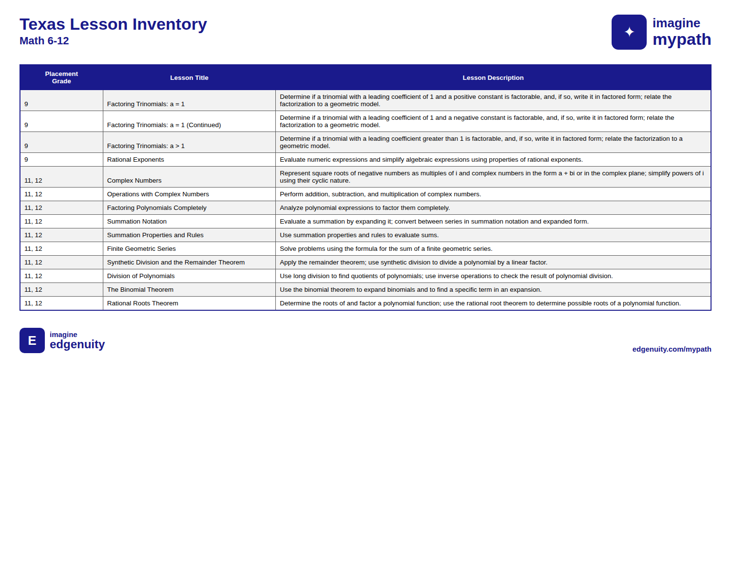Texas Lesson Inventory
Math 6-12
✦
imagine mypath
| Placement Grade | Lesson Title | Lesson Description |
| --- | --- | --- |
| 9 | Factoring Trinomials: a = 1 | Determine if a trinomial with a leading coefficient of 1 and a positive constant is factorable, and, if so, write it in factored form; relate the factorization to a geometric model. |
| 9 | Factoring Trinomials: a = 1 (Continued) | Determine if a trinomial with a leading coefficient of 1 and a negative constant is factorable, and, if so, write it in factored form; relate the factorization to a geometric model. |
| 9 | Factoring Trinomials: a > 1 | Determine if a trinomial with a leading coefficient greater than 1 is factorable, and, if so, write it in factored form; relate the factorization to a geometric model. |
| 9 | Rational Exponents | Evaluate numeric expressions and simplify algebraic expressions using properties of rational exponents. |
| 11, 12 | Complex Numbers | Represent square roots of negative numbers as multiples of i and complex numbers in the form a + bi or in the complex plane; simplify powers of i using their cyclic nature. |
| 11, 12 | Operations with Complex Numbers | Perform addition, subtraction, and multiplication of complex numbers. |
| 11, 12 | Factoring Polynomials Completely | Analyze polynomial expressions to factor them completely. |
| 11, 12 | Summation Notation | Evaluate a summation by expanding it; convert between series in summation notation and expanded form. |
| 11, 12 | Summation Properties and Rules | Use summation properties and rules to evaluate sums. |
| 11, 12 | Finite Geometric Series | Solve problems using the formula for the sum of a finite geometric series. |
| 11, 12 | Synthetic Division and the Remainder Theorem | Apply the remainder theorem; use synthetic division to divide a polynomial by a linear factor. |
| 11, 12 | Division of Polynomials | Use long division to find quotients of polynomials; use inverse operations to check the result of polynomial division. |
| 11, 12 | The Binomial Theorem | Use the binomial theorem to expand binomials and to find a specific term in an expansion. |
| 11, 12 | Rational Roots Theorem | Determine the roots of and factor a polynomial function; use the rational root theorem to determine possible roots of a polynomial function. |
E
imagine edgenuity
edgenuity.com/mypath